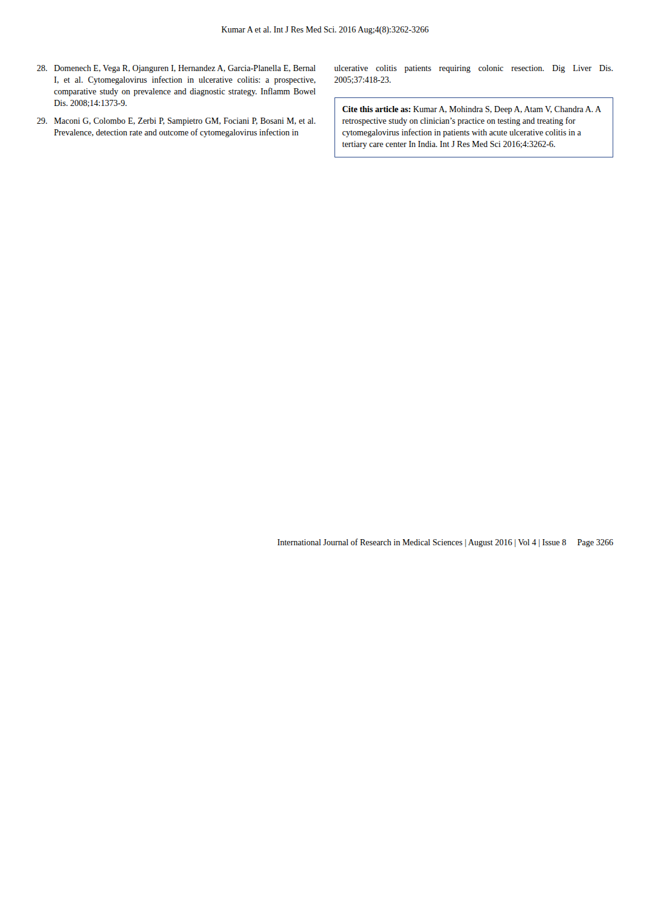Kumar A et al. Int J Res Med Sci. 2016 Aug;4(8):3262-3266
28. Domenech E, Vega R, Ojanguren I, Hernandez A, Garcia-Planella E, Bernal I, et al. Cytomegalovirus infection in ulcerative colitis: a prospective, comparative study on prevalence and diagnostic strategy. Inflamm Bowel Dis. 2008;14:1373-9.
29. Maconi G, Colombo E, Zerbi P, Sampietro GM, Fociani P, Bosani M, et al. Prevalence, detection rate and outcome of cytomegalovirus infection in
ulcerative colitis patients requiring colonic resection. Dig Liver Dis. 2005;37:418-23.
Cite this article as: Kumar A, Mohindra S, Deep A, Atam V, Chandra A. A retrospective study on clinician’s practice on testing and treating for cytomegalovirus infection in patients with acute ulcerative colitis in a tertiary care center In India. Int J Res Med Sci 2016;4:3262-6.
International Journal of Research in Medical Sciences | August 2016 | Vol 4 | Issue 8Page 3266